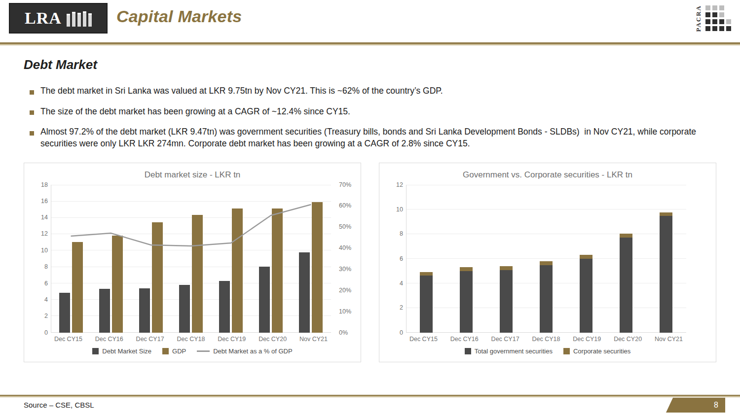LRA
Capital Markets
PACRA
Debt Market
The debt market in Sri Lanka was valued at LKR 9.75tn by Nov CY21. This is ~62% of the country’s GDP.
The size of the debt market has been growing at a CAGR of ~12.4% since CY15.
Almost 97.2% of the debt market (LKR 9.47tn) was government securities (Treasury bills, bonds and Sri Lanka Development Bonds - SLDBs) in Nov CY21, while corporate securities were only LKR LKR 274mn. Corporate debt market has been growing at a CAGR of 2.8% since CY15.
Debt market size - LKR tn
18 16 14 12 10 8 6 4 2 0
70% 60% 50% 40% 30% 20% 10% 0%
Dec CY15 Dec CY16 Dec CY17 Dec CY18 Dec CY19 Dec CY20 Nov CY21
Debt Market Size GDP Debt Market as a % of GDP
Government vs. Corporate securities - LKR tn
12 10 8 6 4 2 0
Dec CY15 Dec CY16 Dec CY17 Dec CY18 Dec CY19 Dec CY20 Nov CY21
Total government securities Corporate securities
Source – CSE, CBSL
8